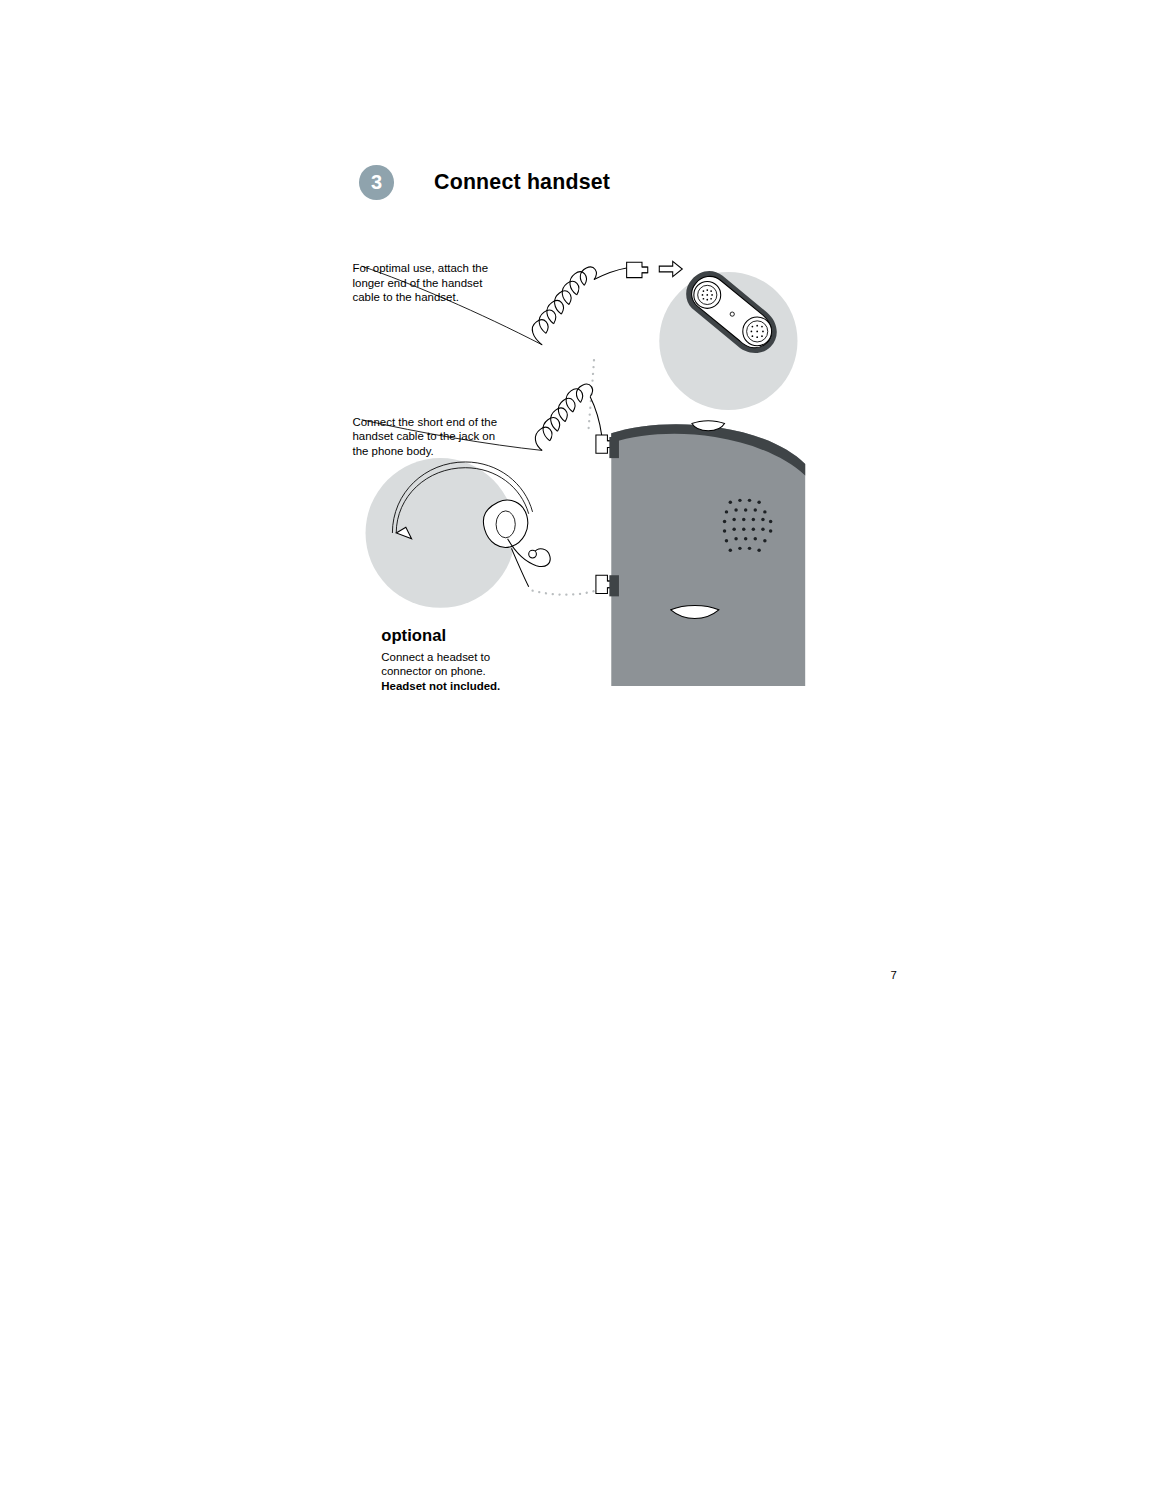3
Connect handset
For optimal use, attach the longer end of the handset cable to the handset.
Connect the short end of the handset cable to the jack on the phone body.
optional
Connect a headset to connector on phone.
Headset not included.
7